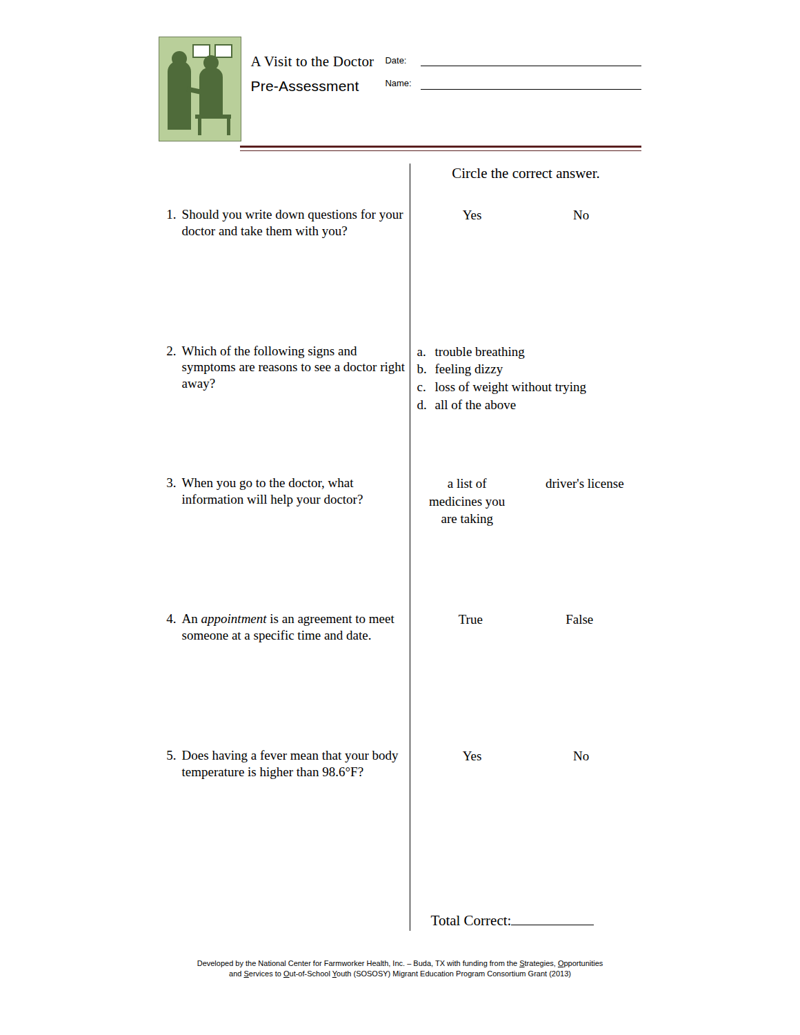A Visit to the Doctor
Pre-Assessment
Date:
Name:
| | Circle the correct answer. |
| 1. Should you write down questions for your doctor and take them with you? | Yes No |
| 2. Which of the following signs and symptoms are reasons to see a doctor right away? | a. trouble breathing b. feeling dizzy c. loss of weight without trying d. all of the above |
| 3. When you go to the doctor, what information will help your doctor? | a list of medicines you are taking driver's license |
| 4. An appointment is an agreement to meet someone at a specific time and date. | True False |
| 5. Does having a fever mean that your body temperature is higher than 98.6°F? | Yes No |
| | Total Correct: |
Developed by the National Center for Farmworker Health, Inc. – Buda, TX with funding from the Strategies, Opportunities
and Services to Out-of-School Youth (SOSOSY) Migrant Education Program Consortium Grant (2013)